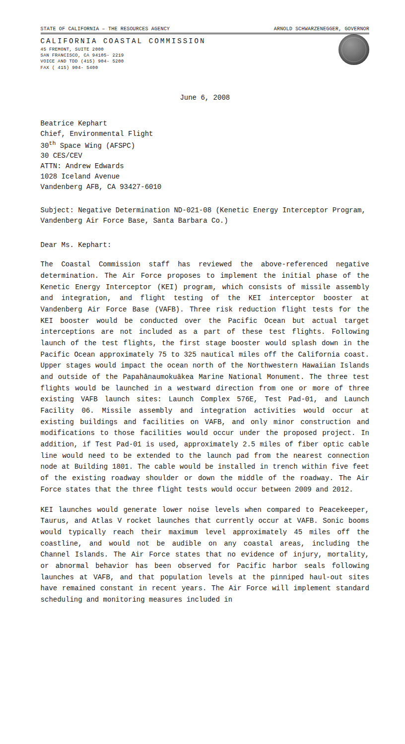State of California – The Resources Agency
Arnold Schwarzenegger, Governor
California Coastal Commission
45 Fremont, Suite 2000
San Francisco, CA 94105- 2219
Voice and TDD (415) 904- 5200
Fax ( 415) 904- 5400
June 6, 2008
Beatrice Kephart
Chief, Environmental Flight
30th Space Wing (AFSPC)
30 CES/CEV
ATTN: Andrew Edwards
1028 Iceland Avenue
Vandenberg AFB, CA 93427-6010
Subject: Negative Determination ND-021-08 (Kenetic Energy Interceptor Program, Vandenberg Air Force Base, Santa Barbara Co.)
Dear Ms. Kephart:
The Coastal Commission staff has reviewed the above-referenced negative determination. The Air Force proposes to implement the initial phase of the Kenetic Energy Interceptor (KEI) program, which consists of missile assembly and integration, and flight testing of the KEI interceptor booster at Vandenberg Air Force Base (VAFB). Three risk reduction flight tests for the KEI booster would be conducted over the Pacific Ocean but actual target interceptions are not included as a part of these test flights. Following launch of the test flights, the first stage booster would splash down in the Pacific Ocean approximately 75 to 325 nautical miles off the California coast. Upper stages would impact the ocean north of the Northwestern Hawaiian Islands and outside of the Papahānaumokuākea Marine National Monument. The three test flights would be launched in a westward direction from one or more of three existing VAFB launch sites: Launch Complex 576E, Test Pad-01, and Launch Facility 06. Missile assembly and integration activities would occur at existing buildings and facilities on VAFB, and only minor construction and modifications to those facilities would occur under the proposed project. In addition, if Test Pad-01 is used, approximately 2.5 miles of fiber optic cable line would need to be extended to the launch pad from the nearest connection node at Building 1801. The cable would be installed in trench within five feet of the existing roadway shoulder or down the middle of the roadway. The Air Force states that the three flight tests would occur between 2009 and 2012.
KEI launches would generate lower noise levels when compared to Peacekeeper, Taurus, and Atlas V rocket launches that currently occur at VAFB. Sonic booms would typically reach their maximum level approximately 45 miles off the coastline, and would not be audible on any coastal areas, including the Channel Islands. The Air Force states that no evidence of injury, mortality, or abnormal behavior has been observed for Pacific harbor seals following launches at VAFB, and that population levels at the pinniped haul-out sites have remained constant in recent years. The Air Force will implement standard scheduling and monitoring measures included in